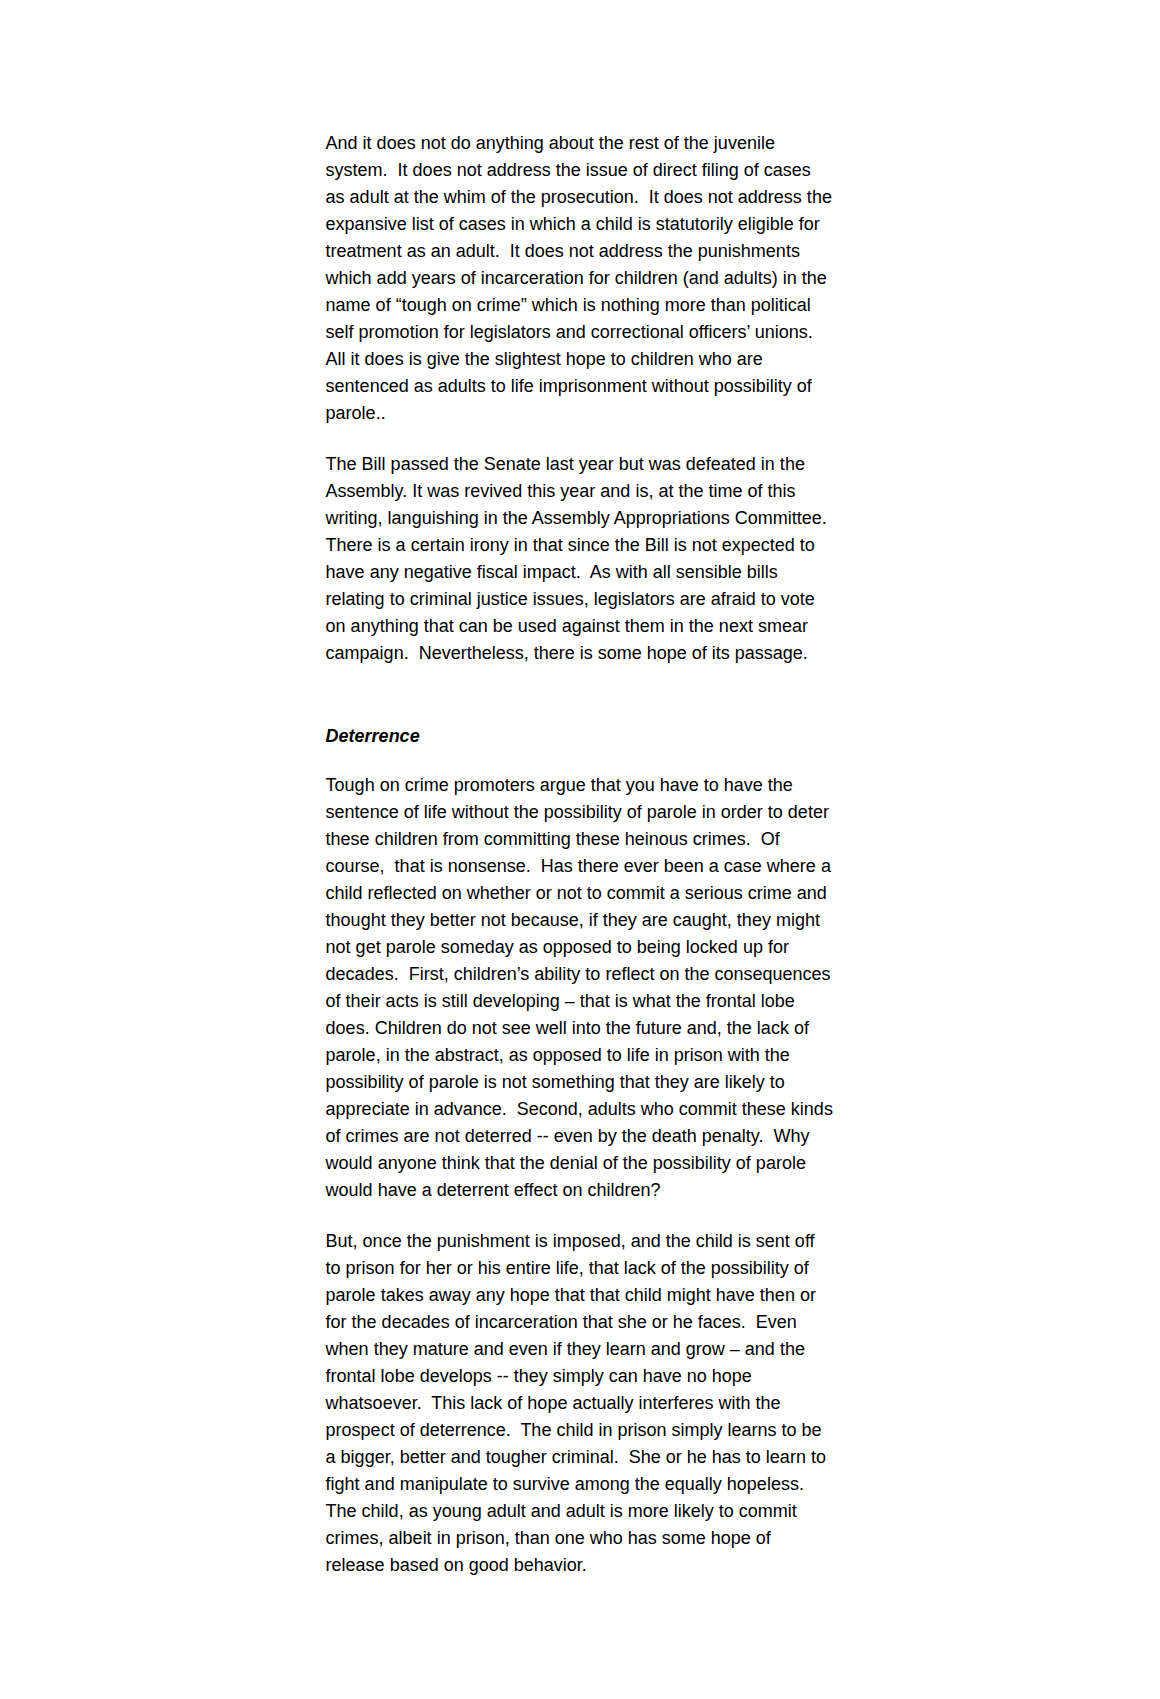And it does not do anything about the rest of the juvenile system. It does not address the issue of direct filing of cases as adult at the whim of the prosecution. It does not address the expansive list of cases in which a child is statutorily eligible for treatment as an adult. It does not address the punishments which add years of incarceration for children (and adults) in the name of “tough on crime” which is nothing more than political self promotion for legislators and correctional officers’ unions. All it does is give the slightest hope to children who are sentenced as adults to life imprisonment without possibility of parole..
The Bill passed the Senate last year but was defeated in the Assembly. It was revived this year and is, at the time of this writing, languishing in the Assembly Appropriations Committee. There is a certain irony in that since the Bill is not expected to have any negative fiscal impact. As with all sensible bills relating to criminal justice issues, legislators are afraid to vote on anything that can be used against them in the next smear campaign. Nevertheless, there is some hope of its passage.
Deterrence
Tough on crime promoters argue that you have to have the sentence of life without the possibility of parole in order to deter these children from committing these heinous crimes. Of course, that is nonsense. Has there ever been a case where a child reflected on whether or not to commit a serious crime and thought they better not because, if they are caught, they might not get parole someday as opposed to being locked up for decades. First, children’s ability to reflect on the consequences of their acts is still developing – that is what the frontal lobe does. Children do not see well into the future and, the lack of parole, in the abstract, as opposed to life in prison with the possibility of parole is not something that they are likely to appreciate in advance. Second, adults who commit these kinds of crimes are not deterred -- even by the death penalty. Why would anyone think that the denial of the possibility of parole would have a deterrent effect on children?
But, once the punishment is imposed, and the child is sent off to prison for her or his entire life, that lack of the possibility of parole takes away any hope that that child might have then or for the decades of incarceration that she or he faces. Even when they mature and even if they learn and grow – and the frontal lobe develops -- they simply can have no hope whatsoever. This lack of hope actually interferes with the prospect of deterrence. The child in prison simply learns to be a bigger, better and tougher criminal. She or he has to learn to fight and manipulate to survive among the equally hopeless. The child, as young adult and adult is more likely to commit crimes, albeit in prison, than one who has some hope of release based on good behavior.